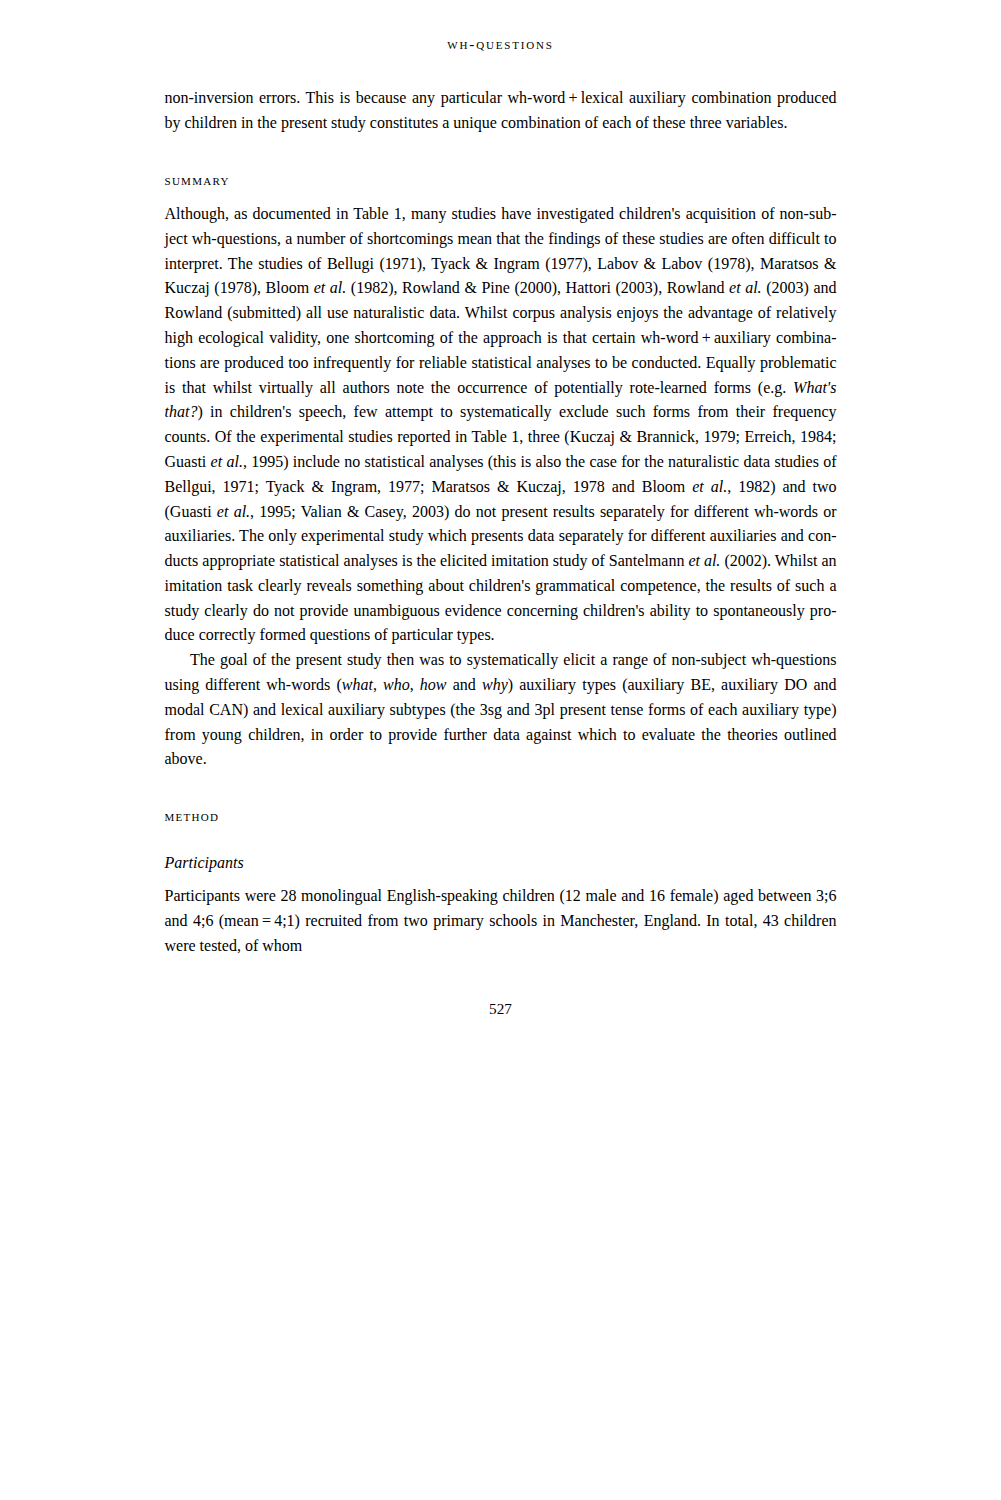wh-questions
non-inversion errors. This is because any particular wh-word + lexical auxiliary combination produced by children in the present study constitutes a unique combination of each of these three variables.
summary
Although, as documented in Table 1, many studies have investigated children's acquisition of non-subject wh-questions, a number of shortcomings mean that the findings of these studies are often difficult to interpret. The studies of Bellugi (1971), Tyack & Ingram (1977), Labov & Labov (1978), Maratsos & Kuczaj (1978), Bloom et al. (1982), Rowland & Pine (2000), Hattori (2003), Rowland et al. (2003) and Rowland (submitted) all use naturalistic data. Whilst corpus analysis enjoys the advantage of relatively high ecological validity, one shortcoming of the approach is that certain wh-word + auxiliary combinations are produced too infrequently for reliable statistical analyses to be conducted. Equally problematic is that whilst virtually all authors note the occurrence of potentially rote-learned forms (e.g. What's that?) in children's speech, few attempt to systematically exclude such forms from their frequency counts. Of the experimental studies reported in Table 1, three (Kuczaj & Brannick, 1979; Erreich, 1984; Guasti et al., 1995) include no statistical analyses (this is also the case for the naturalistic data studies of Bellgui, 1971; Tyack & Ingram, 1977; Maratsos & Kuczaj, 1978 and Bloom et al., 1982) and two (Guasti et al., 1995; Valian & Casey, 2003) do not present results separately for different wh-words or auxiliaries. The only experimental study which presents data separately for different auxiliaries and conducts appropriate statistical analyses is the elicited imitation study of Santelmann et al. (2002). Whilst an imitation task clearly reveals something about children's grammatical competence, the results of such a study clearly do not provide unambiguous evidence concerning children's ability to spontaneously produce correctly formed questions of particular types.
The goal of the present study then was to systematically elicit a range of non-subject wh-questions using different wh-words (what, who, how and why) auxiliary types (auxiliary BE, auxiliary DO and modal CAN) and lexical auxiliary subtypes (the 3sg and 3pl present tense forms of each auxiliary type) from young children, in order to provide further data against which to evaluate the theories outlined above.
method
Participants
Participants were 28 monolingual English-speaking children (12 male and 16 female) aged between 3;6 and 4;6 (mean = 4;1) recruited from two primary schools in Manchester, England. In total, 43 children were tested, of whom
527